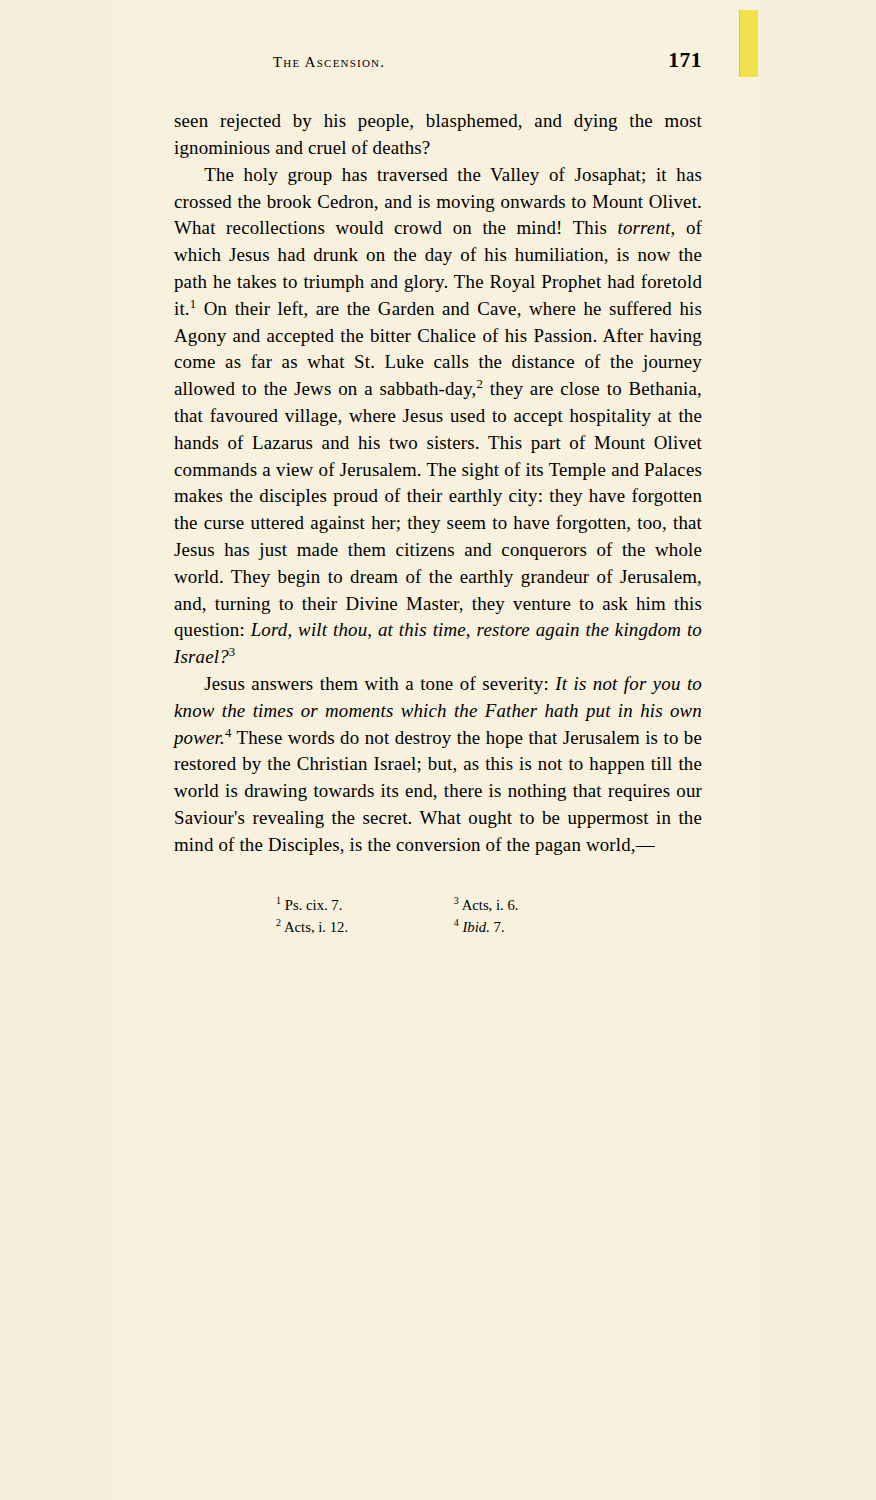The Ascension. 171
seen rejected by his people, blasphemed, and dying the most ignominious and cruel of deaths?
The holy group has traversed the Valley of Josaphat; it has crossed the brook Cedron, and is moving onwards to Mount Olivet. What recollections would crowd on the mind! This torrent, of which Jesus had drunk on the day of his humiliation, is now the path he takes to triumph and glory. The Royal Prophet had foretold it.1 On their left, are the Garden and Cave, where he suffered his Agony and accepted the bitter Chalice of his Passion. After having come as far as what St. Luke calls the distance of the journey allowed to the Jews on a sabbath-day,2 they are close to Bethania, that favoured village, where Jesus used to accept hospitality at the hands of Lazarus and his two sisters. This part of Mount Olivet commands a view of Jerusalem. The sight of its Temple and Palaces makes the disciples proud of their earthly city: they have forgotten the curse uttered against her; they seem to have forgotten, too, that Jesus has just made them citizens and conquerors of the whole world. They begin to dream of the earthly grandeur of Jerusalem, and, turning to their Divine Master, they venture to ask him this question: Lord, wilt thou, at this time, restore again the kingdom to Israel?3
Jesus answers them with a tone of severity: It is not for you to know the times or moments which the Father hath put in his own power.4 These words do not destroy the hope that Jerusalem is to be restored by the Christian Israel; but, as this is not to happen till the world is drawing towards its end, there is nothing that requires our Saviour's revealing the secret. What ought to be uppermost in the mind of the Disciples, is the conversion of the pagan world,—
| 1 Ps. cix. 7. | 3 Acts, i. 6. |
| 2 Acts, i. 12. | 4 Ibid. 7. |